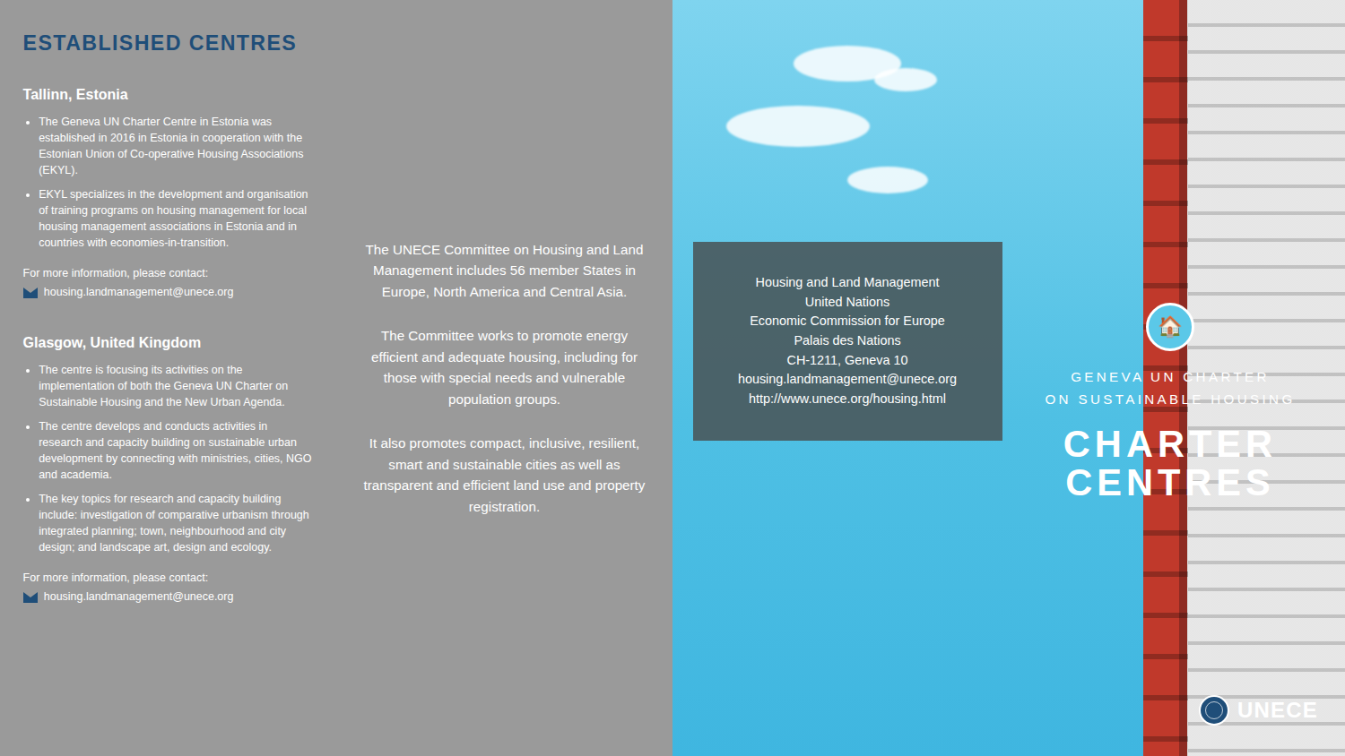Established Centres
Tallinn, Estonia
The Geneva UN Charter Centre in Estonia was established in 2016 in Estonia in cooperation with the Estonian Union of Co-operative Housing Associations (EKYL).
EKYL specializes in the development and organisation of training programs on housing management for local housing management associations in Estonia and in countries with economies-in-transition.
For more information, please contact:
housing.landmanagement@unece.org
Glasgow, United Kingdom
The centre is focusing its activities on the implementation of both the Geneva UN Charter on Sustainable Housing and the New Urban Agenda.
The centre develops and conducts activities in research and capacity building on sustainable urban development by connecting with ministries, cities, NGO and academia.
The key topics for research and capacity building include: investigation of comparative urbanism through integrated planning; town, neighbourhood and city design; and landscape art, design and ecology.
For more information, please contact:
housing.landmanagement@unece.org
The UNECE Committee on Housing and Land Management includes 56 member States in Europe, North America and Central Asia.
The Committee works to promote energy efficient and adequate housing, including for those with special needs and vulnerable population groups.
It also promotes compact, inclusive, resilient, smart and sustainable cities as well as transparent and efficient land use and property registration.
Housing and Land Management
United Nations
Economic Commission for Europe
Palais des Nations
CH-1211, Geneva 10
housing.landmanagement@unece.org
http://www.unece.org/housing.html
🏠
Geneva UN Charter
on Sustainable Housing
Charter
Centres
UNECE